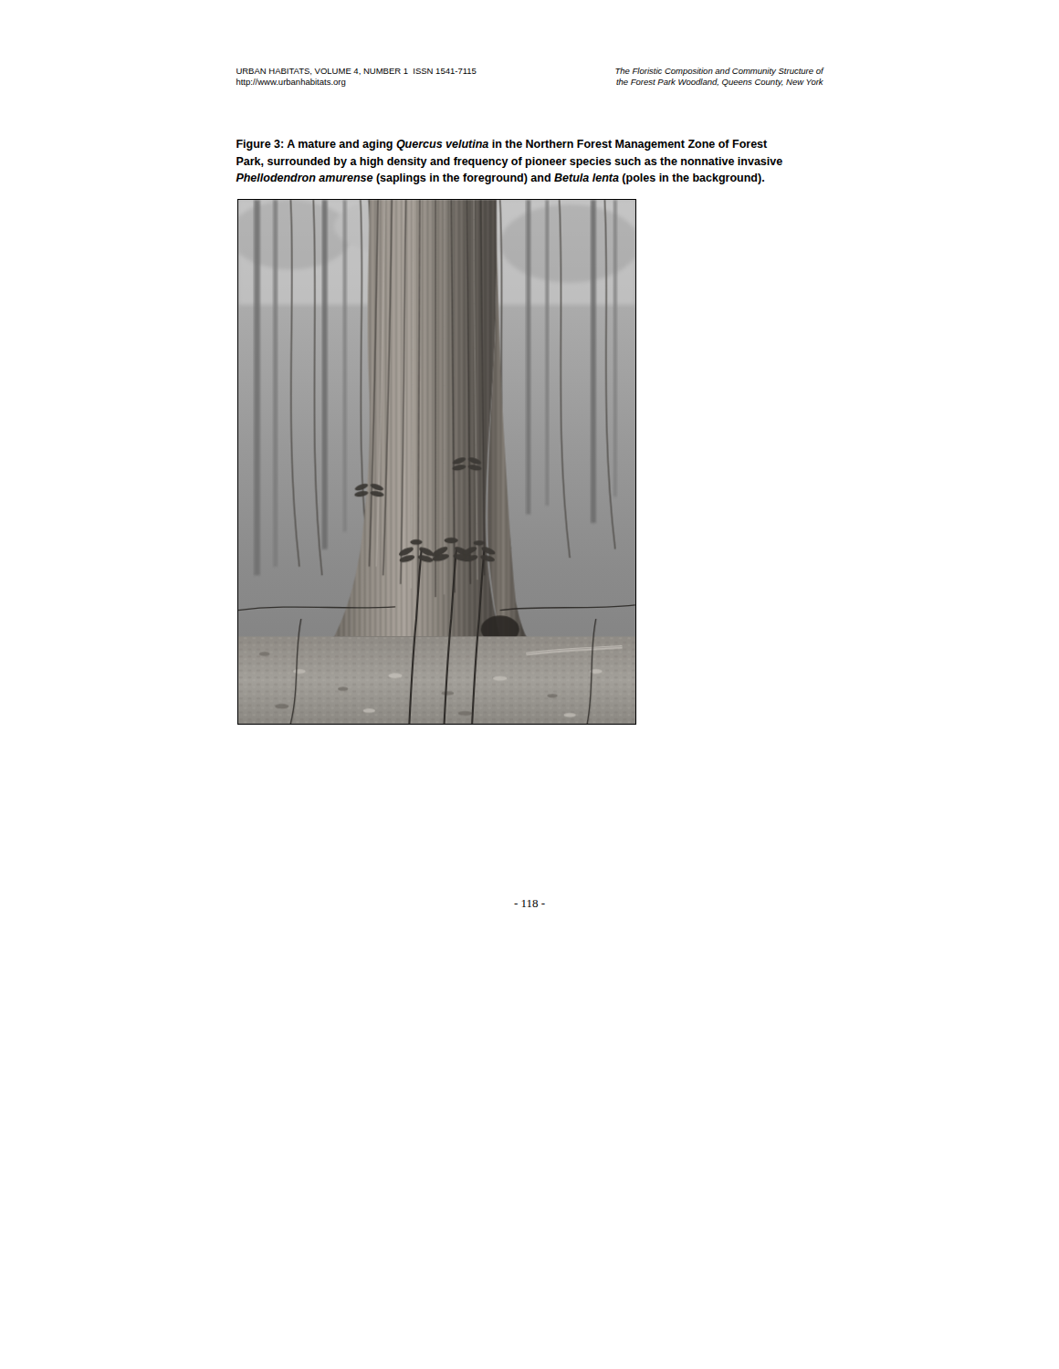URBAN HABITATS, VOLUME 4, NUMBER 1 ISSN 1541-7115
http://www.urbanhabitats.org
The Floristic Composition and Community Structure of
the Forest Park Woodland, Queens County, New York
Figure 3: A mature and aging Quercus velutina in the Northern Forest Management Zone of Forest Park, surrounded by a high density and frequency of pioneer species such as the nonnative invasive Phellodendron amurense (saplings in the foreground) and Betula lenta (poles in the background).
- 118 -